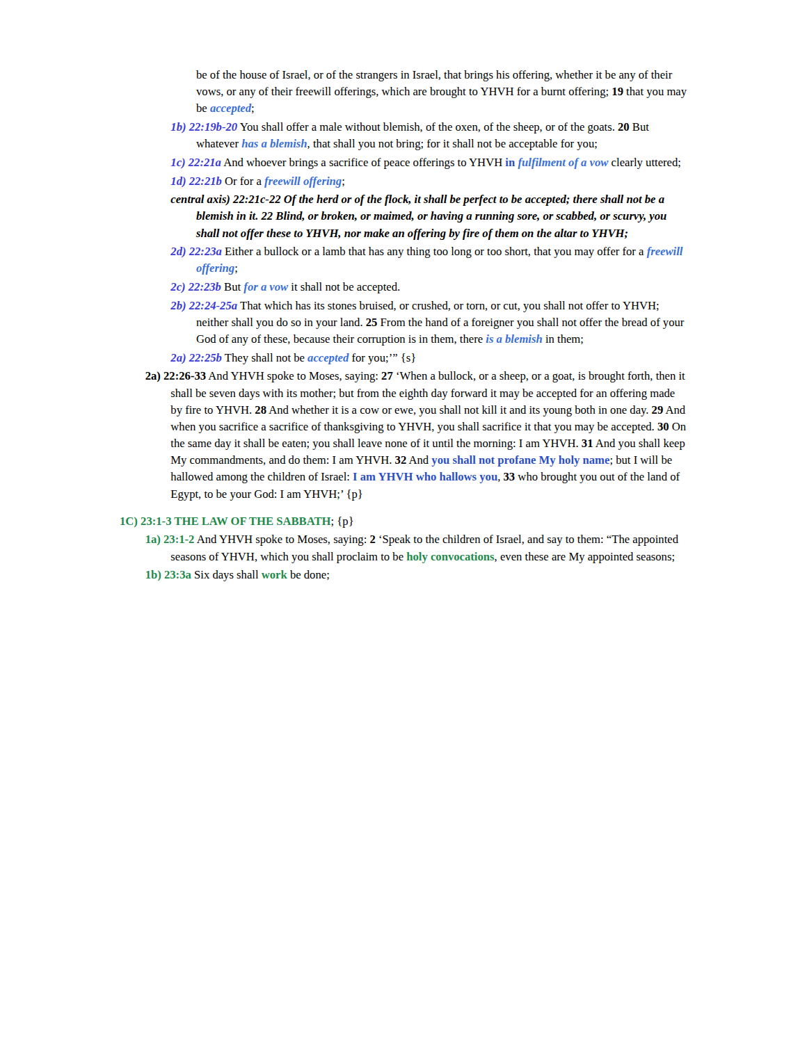be of the house of Israel, or of the strangers in Israel, that brings his offering, whether it be any of their vows, or any of their freewill offerings, which are brought to YHVH for a burnt offering; 19 that you may be accepted;
1b) 22:19b-20 You shall offer a male without blemish, of the oxen, of the sheep, or of the goats. 20 But whatever has a blemish, that shall you not bring; for it shall not be acceptable for you;
1c) 22:21a And whoever brings a sacrifice of peace offerings to YHVH in fulfilment of a vow clearly uttered;
1d) 22:21b Or for a freewill offering;
central axis) 22:21c-22 Of the herd or of the flock, it shall be perfect to be accepted; there shall not be a blemish in it. 22 Blind, or broken, or maimed, or having a running sore, or scabbed, or scurvy, you shall not offer these to YHVH, nor make an offering by fire of them on the altar to YHVH;
2d) 22:23a Either a bullock or a lamb that has any thing too long or too short, that you may offer for a freewill offering;
2c) 22:23b But for a vow it shall not be accepted.
2b) 22:24-25a That which has its stones bruised, or crushed, or torn, or cut, you shall not offer to YHVH; neither shall you do so in your land. 25 From the hand of a foreigner you shall not offer the bread of your God of any of these, because their corruption is in them, there is a blemish in them;
2a) 22:25b They shall not be accepted for you;’” {s}
2a) 22:26-33 And YHVH spoke to Moses, saying: 27 ‘When a bullock, or a sheep, or a goat, is brought forth, then it shall be seven days with its mother; but from the eighth day forward it may be accepted for an offering made by fire to YHVH. 28 And whether it is a cow or ewe, you shall not kill it and its young both in one day. 29 And when you sacrifice a sacrifice of thanksgiving to YHVH, you shall sacrifice it that you may be accepted. 30 On the same day it shall be eaten; you shall leave none of it until the morning: I am YHVH. 31 And you shall keep My commandments, and do them: I am YHVH. 32 And you shall not profane My holy name; but I will be hallowed among the children of Israel: I am YHVH who hallows you, 33 who brought you out of the land of Egypt, to be your God: I am YHVH;’ {p}
1C) 23:1-3 THE LAW OF THE SABBATH; {p}
1a) 23:1-2 And YHVH spoke to Moses, saying: 2 ‘Speak to the children of Israel, and say to them: “The appointed seasons of YHVH, which you shall proclaim to be holy convocations, even these are My appointed seasons;
1b) 23:3a Six days shall work be done;